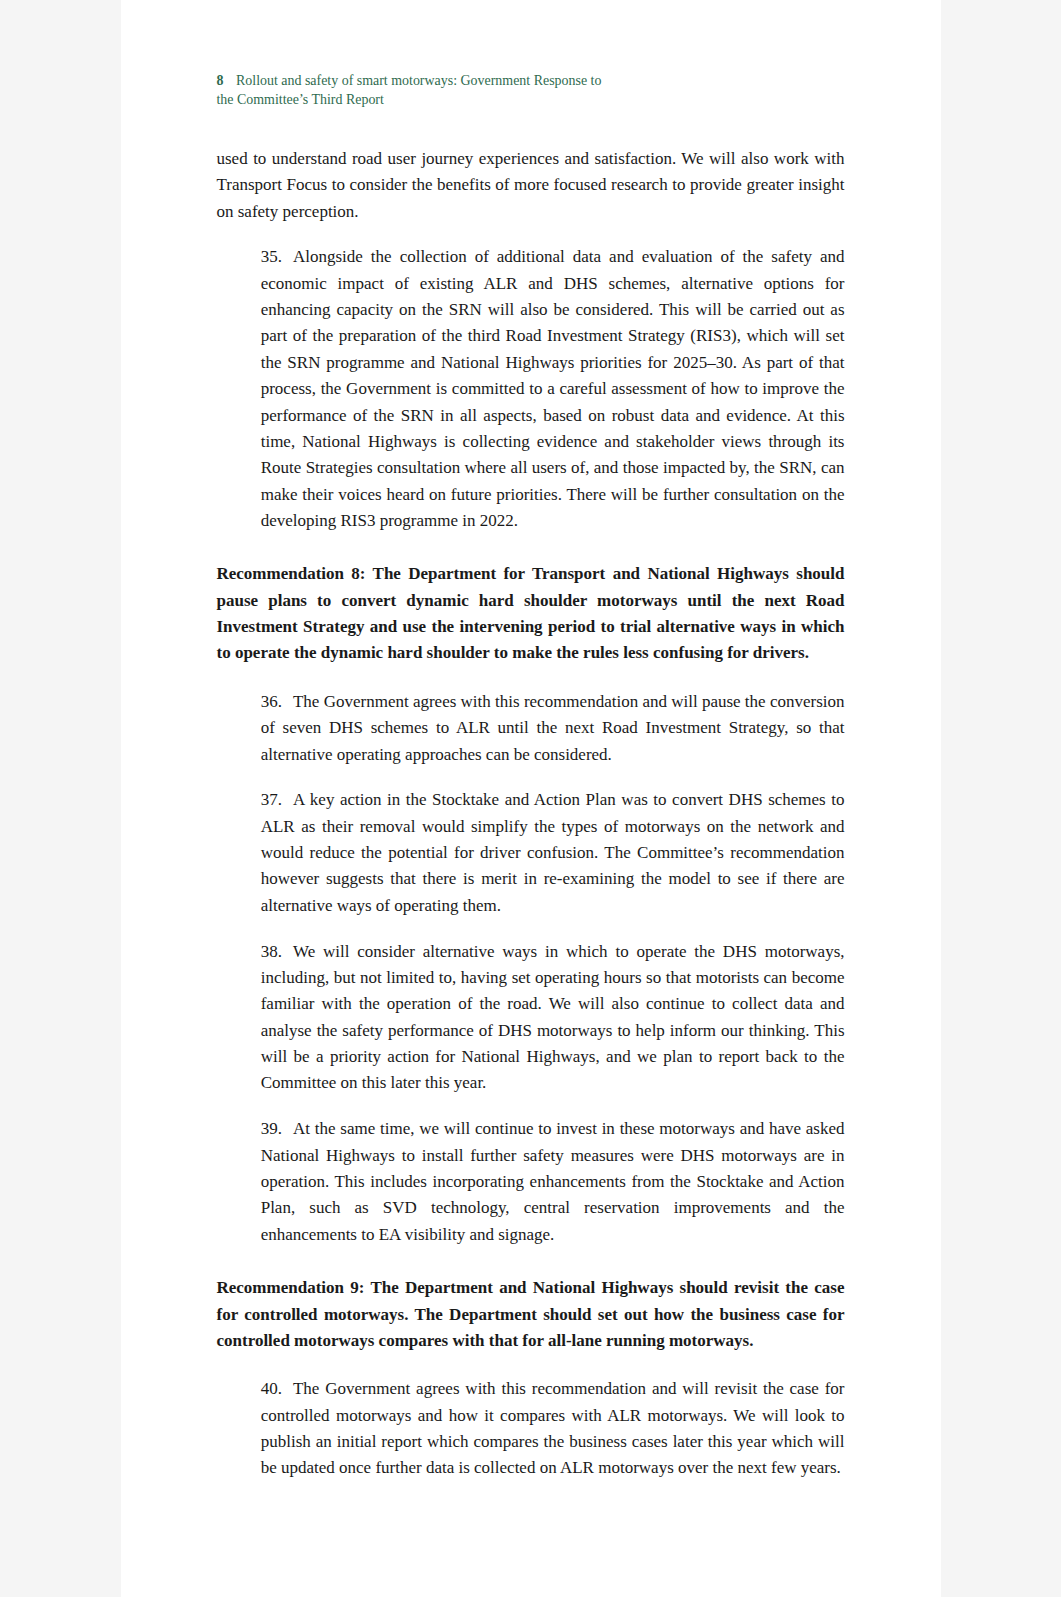8 Rollout and safety of smart motorways: Government Response to
the Committee’s Third Report
used to understand road user journey experiences and satisfaction. We will also work with Transport Focus to consider the benefits of more focused research to provide greater insight on safety perception.
35. Alongside the collection of additional data and evaluation of the safety and economic impact of existing ALR and DHS schemes, alternative options for enhancing capacity on the SRN will also be considered. This will be carried out as part of the preparation of the third Road Investment Strategy (RIS3), which will set the SRN programme and National Highways priorities for 2025–30. As part of that process, the Government is committed to a careful assessment of how to improve the performance of the SRN in all aspects, based on robust data and evidence. At this time, National Highways is collecting evidence and stakeholder views through its Route Strategies consultation where all users of, and those impacted by, the SRN, can make their voices heard on future priorities. There will be further consultation on the developing RIS3 programme in 2022.
Recommendation 8: The Department for Transport and National Highways should pause plans to convert dynamic hard shoulder motorways until the next Road Investment Strategy and use the intervening period to trial alternative ways in which to operate the dynamic hard shoulder to make the rules less confusing for drivers.
36. The Government agrees with this recommendation and will pause the conversion of seven DHS schemes to ALR until the next Road Investment Strategy, so that alternative operating approaches can be considered.
37. A key action in the Stocktake and Action Plan was to convert DHS schemes to ALR as their removal would simplify the types of motorways on the network and would reduce the potential for driver confusion. The Committee’s recommendation however suggests that there is merit in re-examining the model to see if there are alternative ways of operating them.
38. We will consider alternative ways in which to operate the DHS motorways, including, but not limited to, having set operating hours so that motorists can become familiar with the operation of the road. We will also continue to collect data and analyse the safety performance of DHS motorways to help inform our thinking. This will be a priority action for National Highways, and we plan to report back to the Committee on this later this year.
39. At the same time, we will continue to invest in these motorways and have asked National Highways to install further safety measures were DHS motorways are in operation. This includes incorporating enhancements from the Stocktake and Action Plan, such as SVD technology, central reservation improvements and the enhancements to EA visibility and signage.
Recommendation 9: The Department and National Highways should revisit the case for controlled motorways. The Department should set out how the business case for controlled motorways compares with that for all-lane running motorways.
40. The Government agrees with this recommendation and will revisit the case for controlled motorways and how it compares with ALR motorways. We will look to publish an initial report which compares the business cases later this year which will be updated once further data is collected on ALR motorways over the next few years.